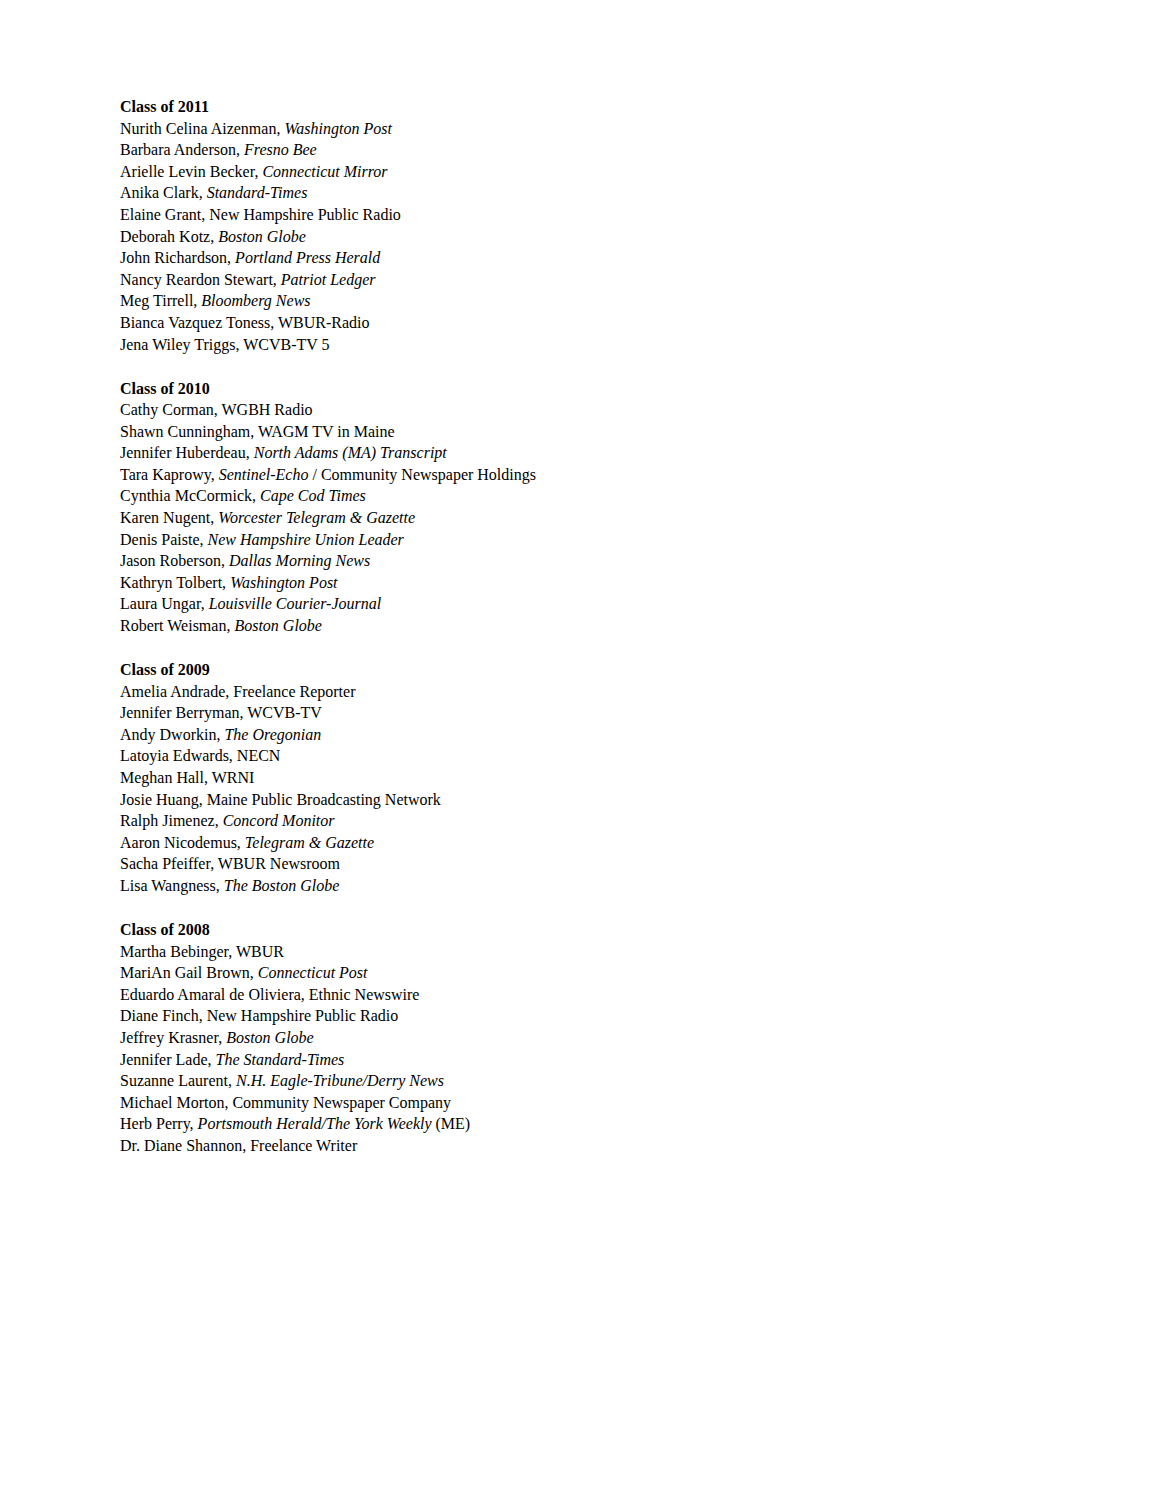Class of 2011
Nurith Celina Aizenman, Washington Post
Barbara Anderson, Fresno Bee
Arielle Levin Becker, Connecticut Mirror
Anika Clark, Standard-Times
Elaine Grant, New Hampshire Public Radio
Deborah Kotz, Boston Globe
John Richardson, Portland Press Herald
Nancy Reardon Stewart, Patriot Ledger
Meg Tirrell, Bloomberg News
Bianca Vazquez Toness, WBUR-Radio
Jena Wiley Triggs, WCVB-TV 5
Class of 2010
Cathy Corman, WGBH Radio
Shawn Cunningham, WAGM TV in Maine
Jennifer Huberdeau, North Adams (MA) Transcript
Tara Kaprowy, Sentinel-Echo / Community Newspaper Holdings
Cynthia McCormick, Cape Cod Times
Karen Nugent, Worcester Telegram & Gazette
Denis Paiste, New Hampshire Union Leader
Jason Roberson, Dallas Morning News
Kathryn Tolbert, Washington Post
Laura Ungar, Louisville Courier-Journal
Robert Weisman, Boston Globe
Class of 2009
Amelia Andrade, Freelance Reporter
Jennifer Berryman, WCVB-TV
Andy Dworkin, The Oregonian
Latoyia Edwards, NECN
Meghan Hall, WRNI
Josie Huang, Maine Public Broadcasting Network
Ralph Jimenez, Concord Monitor
Aaron Nicodemus, Telegram & Gazette
Sacha Pfeiffer, WBUR Newsroom
Lisa Wangness, The Boston Globe
Class of 2008
Martha Bebinger, WBUR
MariAn Gail Brown, Connecticut Post
Eduardo Amaral de Oliviera, Ethnic Newswire
Diane Finch, New Hampshire Public Radio
Jeffrey Krasner, Boston Globe
Jennifer Lade, The Standard-Times
Suzanne Laurent, N.H. Eagle-Tribune/Derry News
Michael Morton, Community Newspaper Company
Herb Perry, Portsmouth Herald/The York Weekly (ME)
Dr. Diane Shannon, Freelance Writer